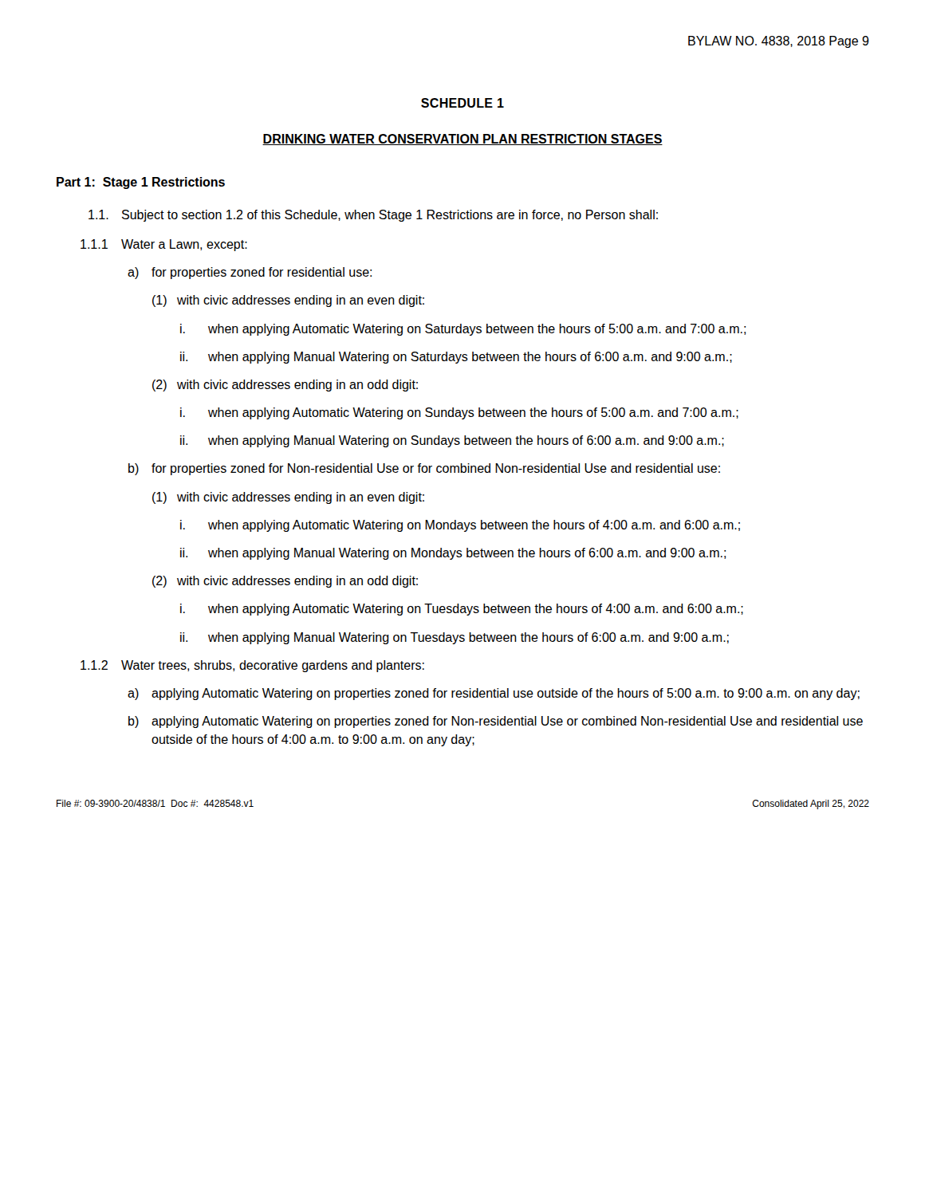BYLAW NO. 4838, 2018 Page 9
SCHEDULE 1
DRINKING WATER CONSERVATION PLAN RESTRICTION STAGES
Part 1: Stage 1 Restrictions
1.1. Subject to section 1.2 of this Schedule, when Stage 1 Restrictions are in force, no Person shall:
1.1.1 Water a Lawn, except:
a) for properties zoned for residential use:
(1) with civic addresses ending in an even digit:
i. when applying Automatic Watering on Saturdays between the hours of 5:00 a.m. and 7:00 a.m.;
ii. when applying Manual Watering on Saturdays between the hours of 6:00 a.m. and 9:00 a.m.;
(2) with civic addresses ending in an odd digit:
i. when applying Automatic Watering on Sundays between the hours of 5:00 a.m. and 7:00 a.m.;
ii. when applying Manual Watering on Sundays between the hours of 6:00 a.m. and 9:00 a.m.;
b) for properties zoned for Non-residential Use or for combined Non-residential Use and residential use:
(1) with civic addresses ending in an even digit:
i. when applying Automatic Watering on Mondays between the hours of 4:00 a.m. and 6:00 a.m.;
ii. when applying Manual Watering on Mondays between the hours of 6:00 a.m. and 9:00 a.m.;
(2) with civic addresses ending in an odd digit:
i. when applying Automatic Watering on Tuesdays between the hours of 4:00 a.m. and 6:00 a.m.;
ii. when applying Manual Watering on Tuesdays between the hours of 6:00 a.m. and 9:00 a.m.;
1.1.2 Water trees, shrubs, decorative gardens and planters:
a) applying Automatic Watering on properties zoned for residential use outside of the hours of 5:00 a.m. to 9:00 a.m. on any day;
b) applying Automatic Watering on properties zoned for Non-residential Use or combined Non-residential Use and residential use outside of the hours of 4:00 a.m. to 9:00 a.m. on any day;
File #: 09-3900-20/4838/1 Doc #: 4428548.v1
Consolidated April 25, 2022